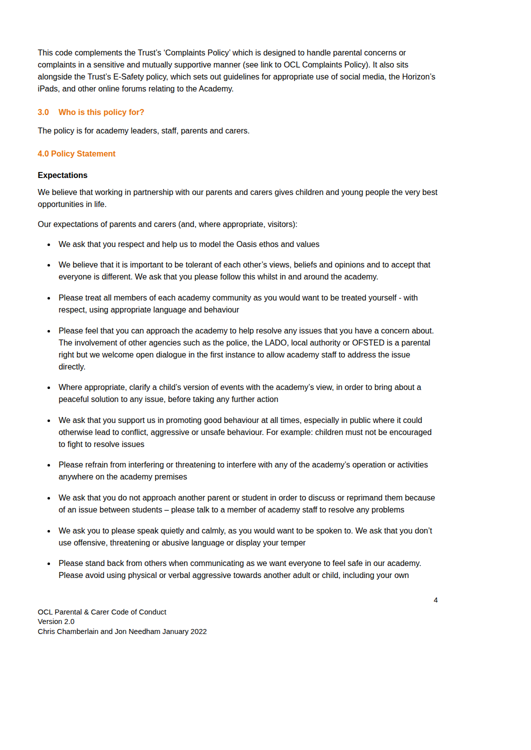This code complements the Trust’s ‘Complaints Policy’ which is designed to handle parental concerns or complaints in a sensitive and mutually supportive manner (see link to OCL Complaints Policy). It also sits alongside the Trust’s E-Safety policy, which sets out guidelines for appropriate use of social media, the Horizon’s iPads, and other online forums relating to the Academy.
3.0 Who is this policy for?
The policy is for academy leaders, staff, parents and carers.
4.0 Policy Statement
Expectations
We believe that working in partnership with our parents and carers gives children and young people the very best opportunities in life.
Our expectations of parents and carers (and, where appropriate, visitors):
We ask that you respect and help us to model the Oasis ethos and values
We believe that it is important to be tolerant of each other’s views, beliefs and opinions and to accept that everyone is different. We ask that you please follow this whilst in and around the academy.
Please treat all members of each academy community as you would want to be treated yourself - with respect, using appropriate language and behaviour
Please feel that you can approach the academy to help resolve any issues that you have a concern about. The involvement of other agencies such as the police, the LADO, local authority or OFSTED is a parental right but we welcome open dialogue in the first instance to allow academy staff to address the issue directly.
Where appropriate, clarify a child’s version of events with the academy’s view, in order to bring about a peaceful solution to any issue, before taking any further action
We ask that you support us in promoting good behaviour at all times, especially in public where it could otherwise lead to conflict, aggressive or unsafe behaviour. For example: children must not be encouraged to fight to resolve issues
Please refrain from interfering or threatening to interfere with any of the academy’s operation or activities anywhere on the academy premises
We ask that you do not approach another parent or student in order to discuss or reprimand them because of an issue between students – please talk to a member of academy staff to resolve any problems
We ask you to please speak quietly and calmly, as you would want to be spoken to. We ask that you don’t use offensive, threatening or abusive language or display your temper
Please stand back from others when communicating as we want everyone to feel safe in our academy. Please avoid using physical or verbal aggressive towards another adult or child, including your own
4 OCL Parental & Carer Code of Conduct
Version 2.0
Chris Chamberlain and Jon Needham January 2022